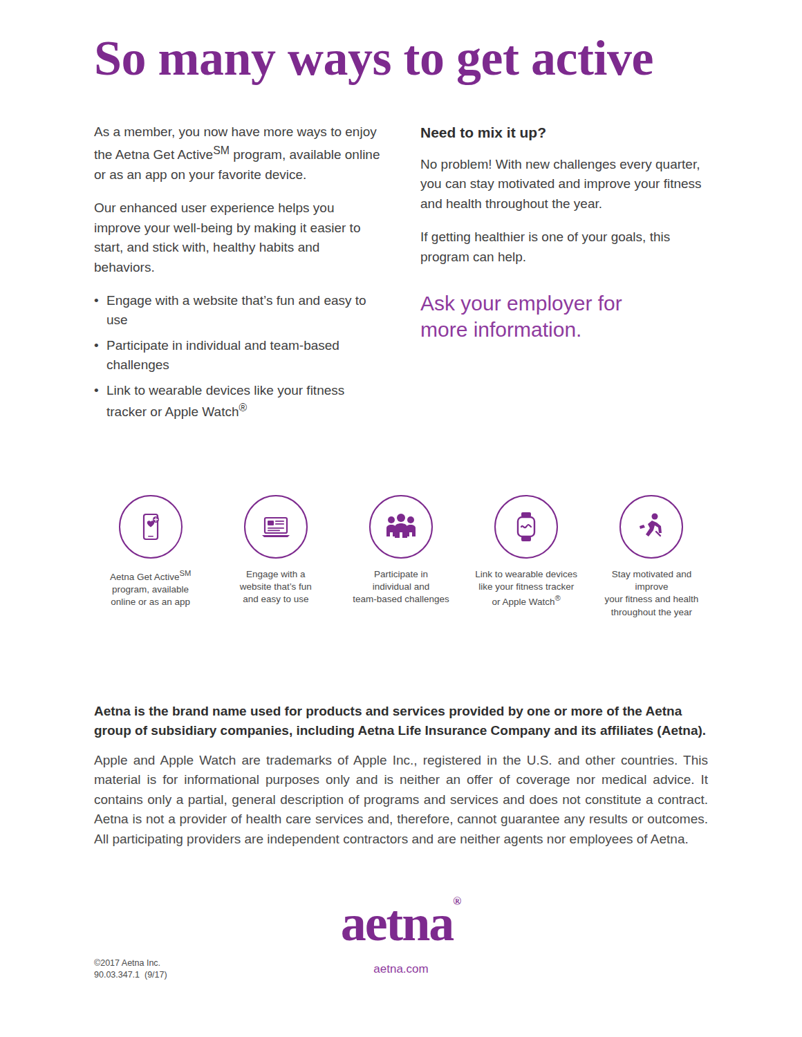So many ways to get active
As a member, you now have more ways to enjoy the Aetna Get ActiveSM program, available online or as an app on your favorite device.
Our enhanced user experience helps you improve your well-being by making it easier to start, and stick with, healthy habits and behaviors.
Engage with a website that’s fun and easy to use
Participate in individual and team-based challenges
Link to wearable devices like your fitness tracker or Apple Watch®
Need to mix it up?
No problem! With new challenges every quarter, you can stay motivated and improve your fitness and health throughout the year.
If getting healthier is one of your goals, this program can help.
Ask your employer for
more information.
Aetna Get ActiveSM
program, available
online or as an app
Engage with a
website that’s fun
and easy to use
Participate in
individual and
team-based challenges
Link to wearable devices
like your fitness tracker
or Apple Watch®
Stay motivated and improve
your fitness and health
throughout the year
Aetna is the brand name used for products and services provided by one or more of the Aetna group of subsidiary companies, including Aetna Life Insurance Company and its affiliates (Aetna).
Apple and Apple Watch are trademarks of Apple Inc., registered in the U.S. and other countries. This material is for informational purposes only and is neither an offer of coverage nor medical advice. It contains only a partial, general description of programs and services and does not constitute a contract. Aetna is not a provider of health care services and, therefore, cannot guarantee any results or outcomes. All participating providers are independent contractors and are neither agents nor employees of Aetna.
aetna®
aetna.com
©2017 Aetna Inc.
90.03.347.1 (9/17)